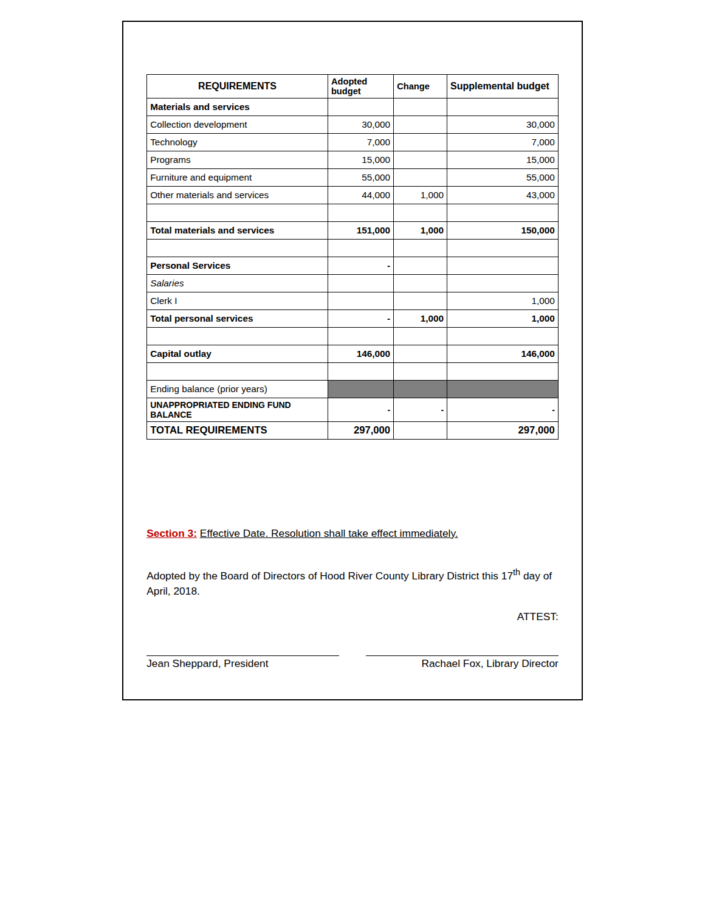| REQUIREMENTS | Adopted budget | Change | Supplemental budget |
| --- | --- | --- | --- |
| Materials and services | | | |
| Collection development | 30,000 | | 30,000 |
| Technology | 7,000 | | 7,000 |
| Programs | 15,000 | | 15,000 |
| Furniture and equipment | 55,000 | | 55,000 |
| Other materials and services | 44,000 | 1,000 | 43,000 |
| Total materials and services | 151,000 | 1,000 | 150,000 |
| Personal Services | - | | |
| Salaries | | | |
| Clerk I | | | 1,000 |
| Total personal services | - | 1,000 | 1,000 |
| Capital outlay | 146,000 | | 146,000 |
| Ending balance (prior years) | | | |
| UNAPPROPRIATED ENDING FUND BALANCE | - | - | - |
| TOTAL REQUIREMENTS | 297,000 | | 297,000 |
Section 3: Effective Date. Resolution shall take effect immediately.
Adopted by the Board of Directors of Hood River County Library District this 17th day of April, 2018.
ATTEST:
| Jean Sheppard, President | Rachael Fox, Library Director |